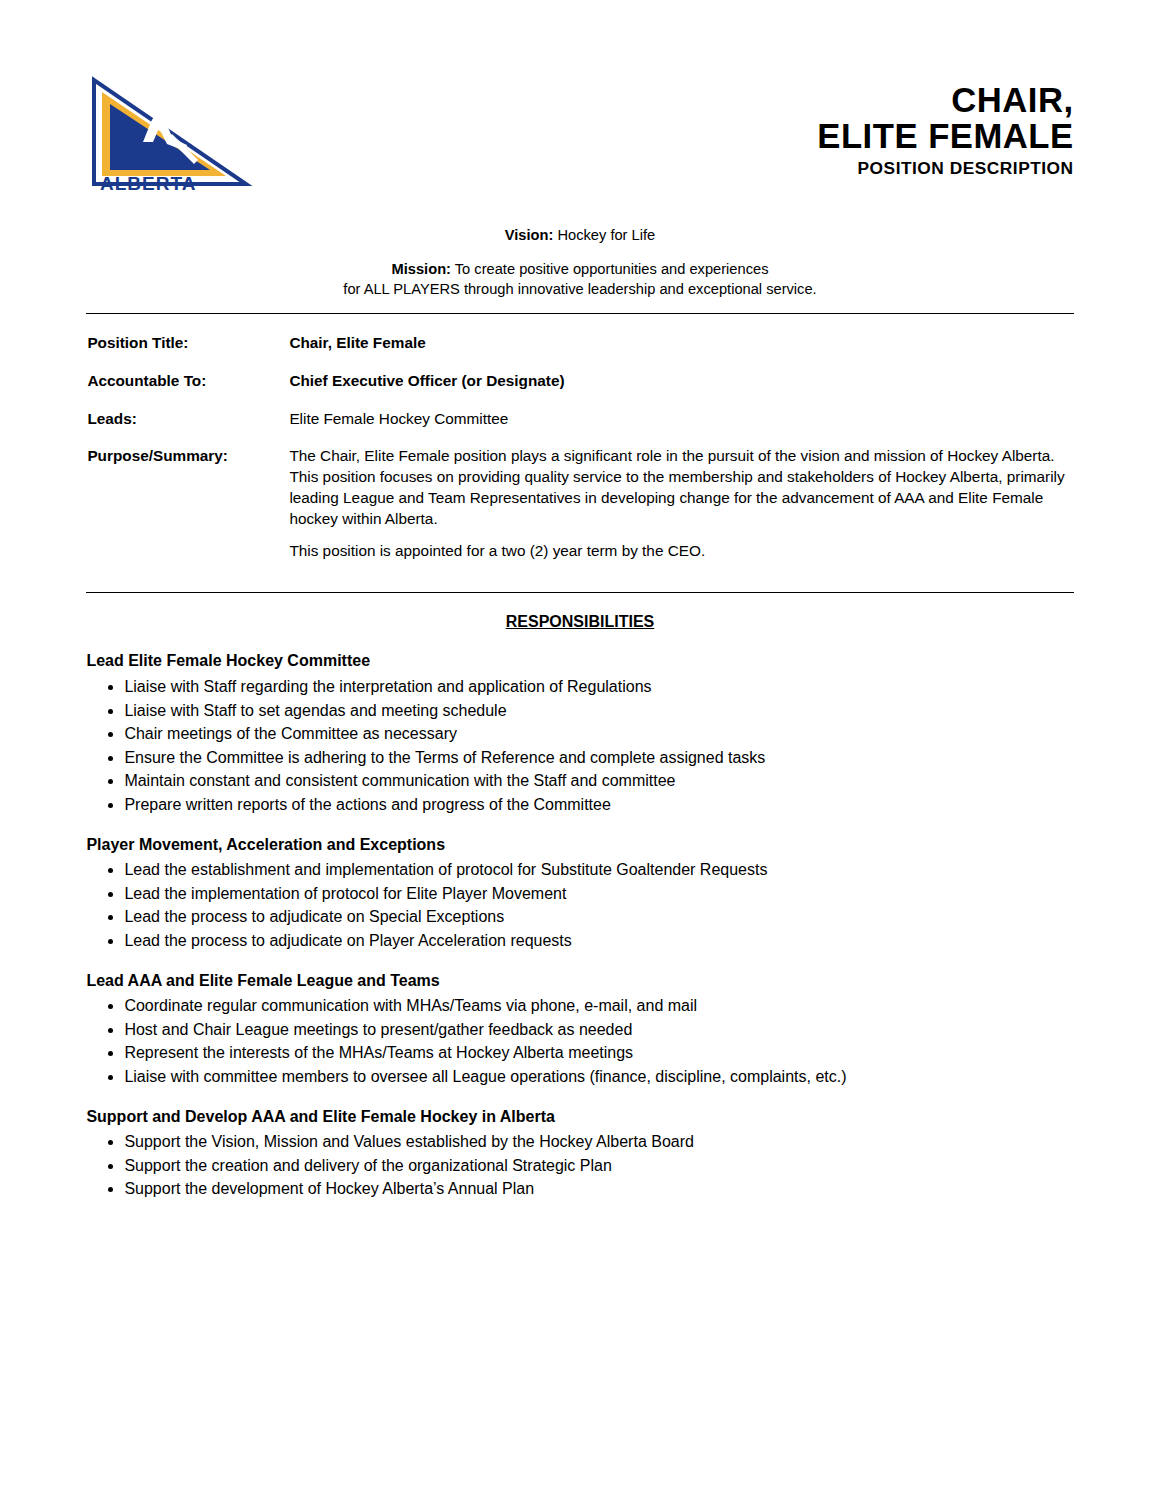ALBERTA
CHAIR,
ELITE FEMALE
POSITION DESCRIPTION
Vision: Hockey for Life
Mission: To create positive opportunities and experiences
for ALL PLAYERS through innovative leadership and exceptional service.
| Position Title: | Chair, Elite Female |
| Accountable To: | Chief Executive Officer (or Designate) |
| Leads: | Elite Female Hockey Committee |
| Purpose/Summary: | The Chair, Elite Female position plays a significant role in the pursuit of the vision and mission of Hockey Alberta. This position focuses on providing quality service to the membership and stakeholders of Hockey Alberta, primarily leading League and Team Representatives in developing change for the advancement of AAA and Elite Female hockey within Alberta. This position is appointed for a two (2) year term by the CEO. |
RESPONSIBILITIES
Lead Elite Female Hockey Committee
Liaise with Staff regarding the interpretation and application of Regulations
Liaise with Staff to set agendas and meeting schedule
Chair meetings of the Committee as necessary
Ensure the Committee is adhering to the Terms of Reference and complete assigned tasks
Maintain constant and consistent communication with the Staff and committee
Prepare written reports of the actions and progress of the Committee
Player Movement, Acceleration and Exceptions
Lead the establishment and implementation of protocol for Substitute Goaltender Requests
Lead the implementation of protocol for Elite Player Movement
Lead the process to adjudicate on Special Exceptions
Lead the process to adjudicate on Player Acceleration requests
Lead AAA and Elite Female League and Teams
Coordinate regular communication with MHAs/Teams via phone, e-mail, and mail
Host and Chair League meetings to present/gather feedback as needed
Represent the interests of the MHAs/Teams at Hockey Alberta meetings
Liaise with committee members to oversee all League operations (finance, discipline, complaints, etc.)
Support and Develop AAA and Elite Female Hockey in Alberta
Support the Vision, Mission and Values established by the Hockey Alberta Board
Support the creation and delivery of the organizational Strategic Plan
Support the development of Hockey Alberta’s Annual Plan